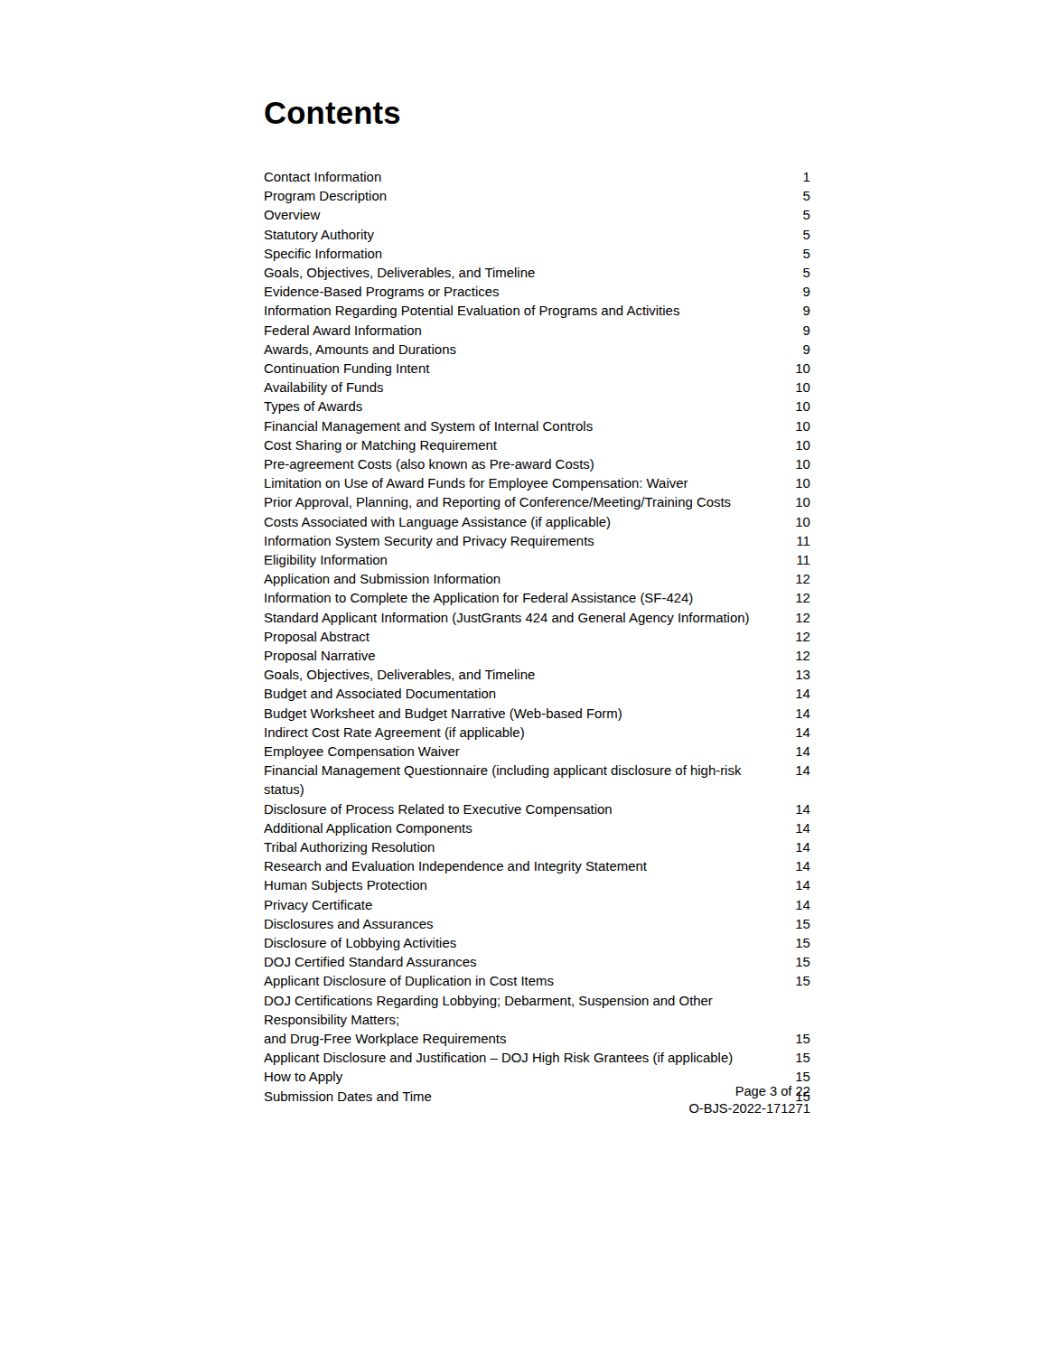Contents
| Contact Information | 1 |
| Program Description | 5 |
| Overview | 5 |
| Statutory Authority | 5 |
| Specific Information | 5 |
| Goals, Objectives, Deliverables, and Timeline | 5 |
| Evidence-Based Programs or Practices | 9 |
| Information Regarding Potential Evaluation of Programs and Activities | 9 |
| Federal Award Information | 9 |
| Awards, Amounts and Durations | 9 |
| Continuation Funding Intent | 10 |
| Availability of Funds | 10 |
| Types of Awards | 10 |
| Financial Management and System of Internal Controls | 10 |
| Cost Sharing or Matching Requirement | 10 |
| Pre-agreement Costs (also known as Pre-award Costs) | 10 |
| Limitation on Use of Award Funds for Employee Compensation: Waiver | 10 |
| Prior Approval, Planning, and Reporting of Conference/Meeting/Training Costs | 10 |
| Costs Associated with Language Assistance (if applicable) | 10 |
| Information System Security and Privacy Requirements | 11 |
| Eligibility Information | 11 |
| Application and Submission Information | 12 |
| Information to Complete the Application for Federal Assistance (SF-424) | 12 |
| Standard Applicant Information (JustGrants 424 and General Agency Information) | 12 |
| Proposal Abstract | 12 |
| Proposal Narrative | 12 |
| Goals, Objectives, Deliverables, and Timeline | 13 |
| Budget and Associated Documentation | 14 |
| Budget Worksheet and Budget Narrative (Web-based Form) | 14 |
| Indirect Cost Rate Agreement (if applicable) | 14 |
| Employee Compensation Waiver | 14 |
| Financial Management Questionnaire (including applicant disclosure of high-risk status) | 14 |
| Disclosure of Process Related to Executive Compensation | 14 |
| Additional Application Components | 14 |
| Tribal Authorizing Resolution | 14 |
| Research and Evaluation Independence and Integrity Statement | 14 |
| Human Subjects Protection | 14 |
| Privacy Certificate | 14 |
| Disclosures and Assurances | 15 |
| Disclosure of Lobbying Activities | 15 |
| DOJ Certified Standard Assurances | 15 |
| Applicant Disclosure of Duplication in Cost Items | 15 |
| DOJ Certifications Regarding Lobbying; Debarment, Suspension and Other Responsibility Matters; and Drug-Free Workplace Requirements | 15 |
| Applicant Disclosure and Justification – DOJ High Risk Grantees (if applicable) | 15 |
| How to Apply | 15 |
| Submission Dates and Time | 15 |
Page 3 of 22
O-BJS-2022-171271